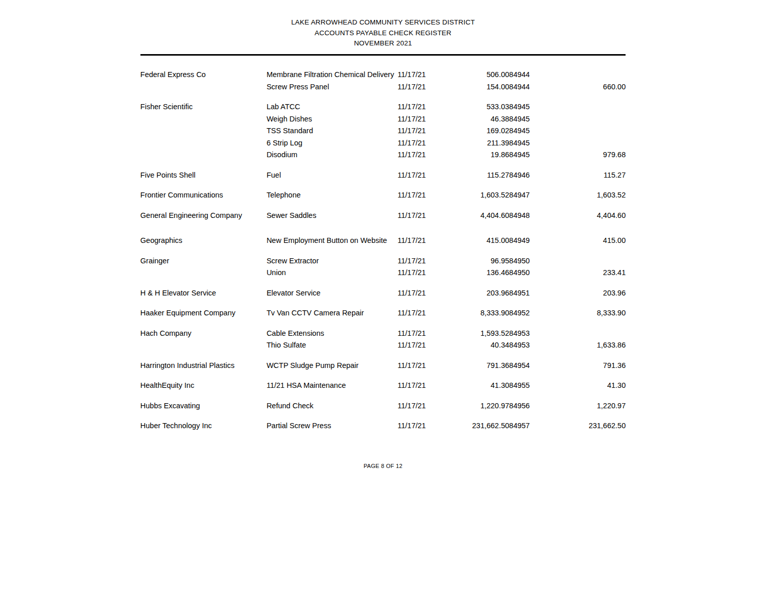LAKE ARROWHEAD COMMUNITY SERVICES DISTRICT
ACCOUNTS PAYABLE CHECK REGISTER
NOVEMBER 2021
| Federal Express Co | Membrane Filtration Chemical Delivery | 11/17/21 | 506.00 | 84944 | |
| | Screw Press Panel | 11/17/21 | 154.00 | 84944 | 660.00 |
| Fisher Scientific | Lab ATCC | 11/17/21 | 533.03 | 84945 | |
| | Weigh Dishes | 11/17/21 | 46.38 | 84945 | |
| | TSS Standard | 11/17/21 | 169.02 | 84945 | |
| | 6 Strip Log | 11/17/21 | 211.39 | 84945 | |
| | Disodium | 11/17/21 | 19.86 | 84945 | 979.68 |
| Five Points Shell | Fuel | 11/17/21 | 115.27 | 84946 | 115.27 |
| Frontier Communications | Telephone | 11/17/21 | 1,603.52 | 84947 | 1,603.52 |
| General Engineering Company | Sewer Saddles | 11/17/21 | 4,404.60 | 84948 | 4,404.60 |
| Geographics | New Employment Button on Website | 11/17/21 | 415.00 | 84949 | 415.00 |
| Grainger | Screw Extractor | 11/17/21 | 96.95 | 84950 | |
| | Union | 11/17/21 | 136.46 | 84950 | 233.41 |
| H & H Elevator Service | Elevator Service | 11/17/21 | 203.96 | 84951 | 203.96 |
| Haaker Equipment Company | Tv Van CCTV Camera Repair | 11/17/21 | 8,333.90 | 84952 | 8,333.90 |
| Hach Company | Cable Extensions | 11/17/21 | 1,593.52 | 84953 | |
| | Thio Sulfate | 11/17/21 | 40.34 | 84953 | 1,633.86 |
| Harrington Industrial Plastics | WCTP Sludge Pump Repair | 11/17/21 | 791.36 | 84954 | 791.36 |
| HealthEquity Inc | 11/21 HSA Maintenance | 11/17/21 | 41.30 | 84955 | 41.30 |
| Hubbs Excavating | Refund Check | 11/17/21 | 1,220.97 | 84956 | 1,220.97 |
| Huber Technology Inc | Partial Screw Press | 11/17/21 | 231,662.50 | 84957 | 231,662.50 |
PAGE 8 OF 12